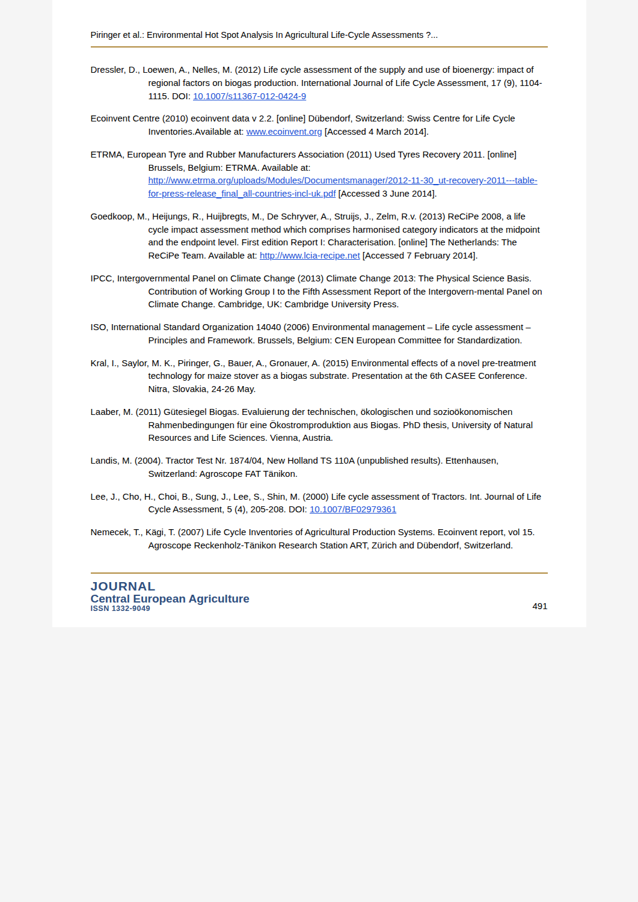Piringer et al.: Environmental Hot Spot Analysis In Agricultural Life-Cycle Assessments ?...
Dressler, D., Loewen, A., Nelles, M. (2012) Life cycle assessment of the supply and use of bioenergy: impact of regional factors on biogas production. International Journal of Life Cycle Assessment, 17 (9), 1104-1115. DOI: 10.1007/s11367-012-0424-9
Ecoinvent Centre (2010) ecoinvent data v 2.2. [online] Dübendorf, Switzerland: Swiss Centre for Life Cycle Inventories.Available at: www.ecoinvent.org [Accessed 4 March 2014].
ETRMA, European Tyre and Rubber Manufacturers Association (2011) Used Tyres Recovery 2011. [online] Brussels, Belgium: ETRMA. Available at: http://www.etrma.org/uploads/Modules/Documentsmanager/2012-11-30_ut-recovery-2011---table-for-press-release_final_all-countries-incl-uk.pdf [Accessed 3 June 2014].
Goedkoop, M., Heijungs, R., Huijbregts, M., De Schryver, A., Struijs, J., Zelm, R.v. (2013) ReCiPe 2008, a life cycle impact assessment method which comprises harmonised category indicators at the midpoint and the endpoint level. First edition Report I: Characterisation. [online] The Netherlands: The ReCiPe Team. Available at: http://www.lcia-recipe.net [Accessed 7 February 2014].
IPCC, Intergovernmental Panel on Climate Change (2013) Climate Change 2013: The Physical Science Basis. Contribution of Working Group I to the Fifth Assessment Report of the Intergovern-mental Panel on Climate Change. Cambridge, UK: Cambridge University Press.
ISO, International Standard Organization 14040 (2006) Environmental management – Life cycle assessment – Principles and Framework. Brussels, Belgium: CEN European Committee for Standardization.
Kral, I., Saylor, M. K., Piringer, G., Bauer, A., Gronauer, A. (2015) Environmental effects of a novel pre-treatment technology for maize stover as a biogas substrate. Presentation at the 6th CASEE Conference. Nitra, Slovakia, 24-26 May.
Laaber, M. (2011) Gütesiegel Biogas. Evaluierung der technischen, ökologischen und sozioökonomischen Rahmenbedingungen für eine Ökostromproduktion aus Biogas. PhD thesis, University of Natural Resources and Life Sciences. Vienna, Austria.
Landis, M. (2004). Tractor Test Nr. 1874/04, New Holland TS 110A (unpublished results). Ettenhausen, Switzerland: Agroscope FAT Tänikon.
Lee, J., Cho, H., Choi, B., Sung, J., Lee, S., Shin, M. (2000) Life cycle assessment of Tractors. Int. Journal of Life Cycle Assessment, 5 (4), 205-208. DOI: 10.1007/BF02979361
Nemecek, T., Kägi, T. (2007) Life Cycle Inventories of Agricultural Production Systems. Ecoinvent report, vol 15. Agroscope Reckenholz-Tänikon Research Station ART, Zürich and Dübendorf, Switzerland.
JOURNAL
Central European Agriculture
ISSN 1332-9049
491